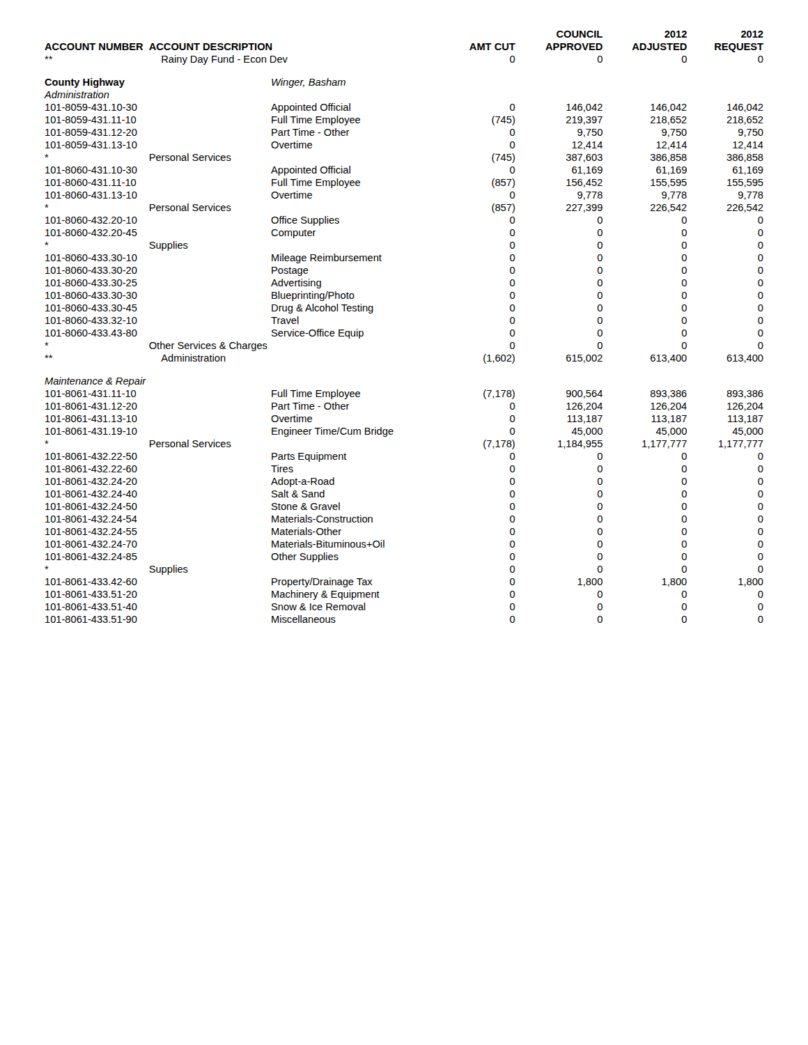| | | | | COUNCIL | 2012 | 2012 |
| --- | --- | --- | --- | --- | --- | --- |
| ACCOUNT NUMBER | ACCOUNT DESCRIPTION | AMT CUT | APPROVED | ADJUSTED | REQUEST |
| ** | Rainy Day Fund - Econ Dev | 0 | 0 | 0 | 0 |
| County Highway | Winger, Basham | | | | |
| Administration | | | | |
| 101-8059-431.10-30 | Appointed Official | 0 | 146,042 | 146,042 | 146,042 |
| 101-8059-431.11-10 | Full Time Employee | (745) | 219,397 | 218,652 | 218,652 |
| 101-8059-431.12-20 | Part Time - Other | 0 | 9,750 | 9,750 | 9,750 |
| 101-8059-431.13-10 | Overtime | 0 | 12,414 | 12,414 | 12,414 |
| * | Personal Services | | (745) | 387,603 | 386,858 | 386,858 |
| 101-8060-431.10-30 | Appointed Official | 0 | 61,169 | 61,169 | 61,169 |
| 101-8060-431.11-10 | Full Time Employee | (857) | 156,452 | 155,595 | 155,595 |
| 101-8060-431.13-10 | Overtime | 0 | 9,778 | 9,778 | 9,778 |
| * | Personal Services | | (857) | 227,399 | 226,542 | 226,542 |
| 101-8060-432.20-10 | Office Supplies | 0 | 0 | 0 | 0 |
| 101-8060-432.20-45 | Computer | 0 | 0 | 0 | 0 |
| * | Supplies | | 0 | 0 | 0 | 0 |
| 101-8060-433.30-10 | Mileage Reimbursement | 0 | 0 | 0 | 0 |
| 101-8060-433.30-20 | Postage | 0 | 0 | 0 | 0 |
| 101-8060-433.30-25 | Advertising | 0 | 0 | 0 | 0 |
| 101-8060-433.30-30 | Blueprinting/Photo | 0 | 0 | 0 | 0 |
| 101-8060-433.30-45 | Drug & Alcohol Testing | 0 | 0 | 0 | 0 |
| 101-8060-433.32-10 | Travel | 0 | 0 | 0 | 0 |
| 101-8060-433.43-80 | Service-Office Equip | 0 | 0 | 0 | 0 |
| * | Other Services & Charges | 0 | 0 | 0 | 0 |
| ** | Administration | | (1,602) | 615,002 | 613,400 | 613,400 |
| Maintenance & Repair | | | | |
| 101-8061-431.11-10 | Full Time Employee | (7,178) | 900,564 | 893,386 | 893,386 |
| 101-8061-431.12-20 | Part Time - Other | 0 | 126,204 | 126,204 | 126,204 |
| 101-8061-431.13-10 | Overtime | 0 | 113,187 | 113,187 | 113,187 |
| 101-8061-431.19-10 | Engineer Time/Cum Bridge | 0 | 45,000 | 45,000 | 45,000 |
| * | Personal Services | | (7,178) | 1,184,955 | 1,177,777 | 1,177,777 |
| 101-8061-432.22-50 | Parts Equipment | 0 | 0 | 0 | 0 |
| 101-8061-432.22-60 | Tires | 0 | 0 | 0 | 0 |
| 101-8061-432.24-20 | Adopt-a-Road | 0 | 0 | 0 | 0 |
| 101-8061-432.24-40 | Salt & Sand | 0 | 0 | 0 | 0 |
| 101-8061-432.24-50 | Stone & Gravel | 0 | 0 | 0 | 0 |
| 101-8061-432.24-54 | Materials-Construction | 0 | 0 | 0 | 0 |
| 101-8061-432.24-55 | Materials-Other | 0 | 0 | 0 | 0 |
| 101-8061-432.24-70 | Materials-Bituminous+Oil | 0 | 0 | 0 | 0 |
| 101-8061-432.24-85 | Other Supplies | 0 | 0 | 0 | 0 |
| * | Supplies | | 0 | 0 | 0 | 0 |
| 101-8061-433.42-60 | Property/Drainage Tax | 0 | 1,800 | 1,800 | 1,800 |
| 101-8061-433.51-20 | Machinery & Equipment | 0 | 0 | 0 | 0 |
| 101-8061-433.51-40 | Snow & Ice Removal | 0 | 0 | 0 | 0 |
| 101-8061-433.51-90 | Miscellaneous | 0 | 0 | 0 | 0 |